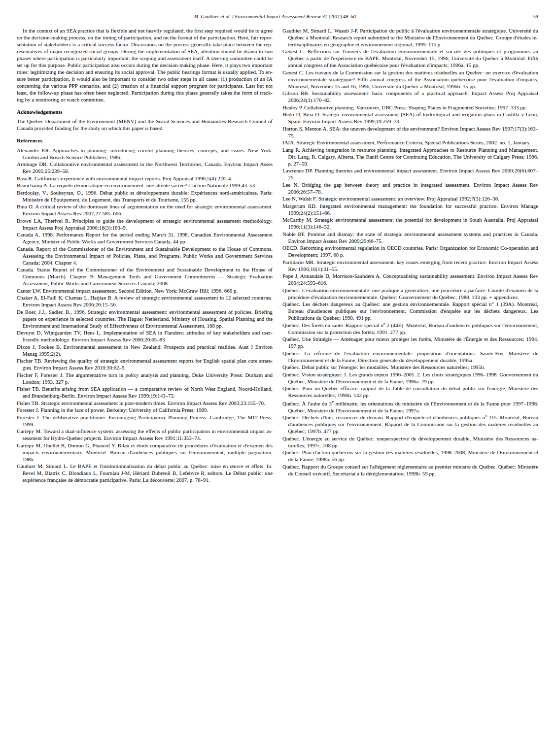59 M. Gauthier et al. / Environmental Impact Assessment Review 31 (2011) 48–60
In the context of an SEA practice that is flexible and not heavily regulated, the first step required would be to agree on the decision-making process, on the timing of participation, and on the format of the participation. Here, fair representation of stakeholders is a critical success factor. Discussions on the process generally take place between the representatives of major recognized social groups. During the implementation of SEA, attention should be drawn to two phases where participation is particularly important: the scoping and assessment itself. A steering committee could be set up for this purpose. Public participation also occurs during the decision-making phase. Here, it plays two important roles: legitimizing the decision and ensuring its social approval. The public hearings format is usually applied. To ensure better participation, it would also be important to consider two other steps in all cases: (1) production of an IA concerning the various PPP scenarios, and (2) creation of a financial support program for participants. Last but not least, the follow-up phase has often been neglected. Participation during this phase generally takes the form of tracking by a monitoring or watch committee.
Acknowledgements
The Quebec Department of the Environment (MENV) and the Social Sciences and Humanities Research Council of Canada provided funding for the study on which this paper is based.
References
Alexander ER. Approaches to planning: introducing current planning theories, concepts, and issues. New York: Gordon and Breach Science Publishers; 1986.
Armitage DR. Collaborative environmental assessment in the Northwest Territories, Canada. Environ Impact Asses Rev 2005;25:239–58.
Bass R. California's experience with environmental impact reports. Proj Appraisal 1990;5(4):220–4.
Beauchamp A. La requête démocratique en environnement: une attente sacrée? L'action Nationale 1999:43–53.
Berdoulay, V., Soubeyran, O., 1996. Débat public et développement durable: Expériences nord-américaines. Paris: Ministère de l'Équipement, du Logement, des Transports et du Tourisme, 155 pp.
Bina O. A critical review of the dominant lines of argumentation on the need for strategic environmental assessment. Environ Impact Assess Rev 2007;27:585–606.
Brown LA, Therivel R. Principles to guide the development of strategic environmental assessment methodology. Impact Assess Proj Appraisal 2000;18(3):183–9.
Canada A, 1998. Performance Report for the period ending March 31, 1998, Canadian Environmental Assessment Agency, Minister of Public Works and Government Services Canada, 44 pp.
Canada. Report of the Commissioner of the Environment and Sustainable Development to the House of Commons. Assessing the Environmental Impact of Policies, Plans, and Programs, Public Works and Government Services Canada; 2004. Chapter 4.
Canada. Status Report of the Commissioner of the Environment and Sustainable Development to the House of Commons (March). Chapter 9: Management Tools and Government Commitments — Strategic Evaluation Assessment, Public Works and Government Services Canada; 2008.
Canter LW. Environmental impact assessment. Second Edition. New York: McGraw Hill; 1996. 660 p.
Chaker A, El-Fadl K, Chamas L, Hatjian B. A review of strategic environmental assessment in 12 selected countries. Environ Impact Assess Rev 2006;26:15–56.
De Boer, J.J., Sadler, B., 1996. Strategic environmental assessment: environmental assessment of policies. Briefing papers on experience in selected countries. The Hague: Netherland. Ministry of Housing, Spatial Planning and the Environment and International Study of Effectiveness of Environmental Assessment, 188 pp.
Devuyst D, Wijngaarden TV, Hens L. Implementation of SEA in Flanders: attitudes of key stakeholders and user-friendly methodology. Environ Impact Assess Rev 2000;20:65–83.
Dixon J, Fookes B. Environmental assessment in New Zealand: Prospects and practical realities. Aust J Environ Manag 1995;2(2).
Fischer TB. Reviewing the quality of strategic environmental assessment reports for English spatial plan core strategies. Environ Impact Assess Rev 2010;30:62–9.
Fischer F, Forester J. The argumentative turn in policy analysis and planning. Duke University Press: Durham and London; 1993. 327 p.
Fisher TB. Benefits arising from SEA application — a comparative review of North West England, Noord-Holland, and Brandenburg-Berlin. Environ Impact Assess Rev 1999;19:143–73.
Fisher TB. Strategic environmental assessment in post-modern times. Environ Impact Assess Rev 2003;23:155–70.
Forester J. Planning in the face of power. Berkeley: University of California Press; 1989.
Forester J. The deliberative practitioner. Encouraging Participatory Planning Process: Cambridge, The MIT Press; 1999.
Gariépy M. Toward a dual-influence system: assessing the effects of public participation in environmental impact assessment for Hydro-Quebec projects. Environ Impact Assess Rev 1991;11:353–74.
Gariépy M, Ouellet B, Domon G, Phaneuf Y. Bilan et étude comparative de procédures d'évaluation et d'examen des impacts environnementaux. Montréal: Bureau d'audiences publiques sur l'environnement, multiple pagination; 1986.
Gauthier M, Simard L. Le BAPE et l'institutionnalisation du débat public au Québec: mise en œuvre et effets. In: Revel M, Blatrix C, Blondiaux L, Fourniau J-M, Hériard Dubreuil B, Lefebvre R, editors. Le Débat public: une expérience française de démocratie participative. Paris: La découverte; 2007. p. 78–91.
Gauthier M, Simard L, Waaub J-P. Participation du public à l'évaluation environnementale stratégique. Université du Québec à Montréal: Research report submitted to the Ministère de l'Environnement du Québec. Groupe d'études interdisciplinaires en géographie et environnement régional; 1999. 115 p.
Genest C. Réflexions sur l'univers de l'évaluation environnementale et sociale des politiques et programmes au Québec à partir de l'expérience du BAPE. Montréal, November 15, 1996, Université du Québec à Montréal: Fifth annual congress of the Association québécoise pour l'évaluation d'impacts; 1996a. 15 pp.
Genest C. Les travaux de la Commission sur la gestion des matières résiduelles au Québec: un exercice d'évaluation environnementale stratégique? Fifth annual congress of the Association québécoise pour l'évaluation d'impacts, Montreal, November 15 and 16, 1996, Université du Québec à Montréal; 1996b. 15 pp.
Gibson RB. Sustainability assessment: basic components of a practical approach. Impact Assess Proj Appraisal 2006;24(3):170–82.
Healey P. Collaborative planning. Vancouver, UBC Press: Shaping Places in Fragmented Societies; 1997. 333 pp.
Hedo D, Bina O. Srategic environmental assessment (SEA) of hydrological and irrigation plans in Castilla y Leon, Spain. Environ Impact Assess Rev 1999;19:259–73.
Horton S, Memon A. SEA: the uneven development of the environment? Environ Impact Assess Rev 1997;17(3):163–75.
IAIA. Strategic Environmental assessment, Performance Criteria, Special Publications Series; 2002. no. 1, January.
Lang R. Achieving integration in resource planning. Integrated Approaches to Resource Planning and Management. Dir. Lang, R. Calgary, Alberta, The Banff Centre for Continuing Education. The University of Calgary Press; 1986. p. 27–50.
Lawrence DP. Planning theories and environmental impact assessment. Environ Impact Assess Rev 2000;20(6):607–25.
Lee N. Bridging the gap between theory and practice in integrated assessment. Environ Impact Assess Rev 2006;26:57–78.
Lee N, Walsh F. Strategic environmental assessment: an overview. Proj Appraisal 1992;7(3):126–36.
Margerum RD. Integrated environmental management: the foundation for successful practice. Environ Manage 1999;24(2):151–66.
McCarthy M. Strategic environmental assessment: the potential for development in South Australia. Proj Appraisal 1996;11(3):146–52.
Noble BF. Promise and dismay: the state of strategic environmental assessment systems and practices in Canada. Environ Impact Assess Rev 2009;29:66–75.
OECD. Reforming environmental regulation in OECD countries. Paris: Organization for Economic Co-operation and Development; 1997. 68 p.
Partidario MR. Strategic environmental assessment: key issues emerging from recent practice. Environ Impact Assess Rev 1996;16(1):31–55.
Pope J, Annandale D, Morrison-Saunders A. Conceptualising sustainability assessment. Environ Impact Assess Rev 2004;24:595–616.
Québec. L'évaluation environnementale: une pratique à généraliser, une procédure à parfaire. Comité d'examen de la procédure d'évaluation environnementale. Québec: Gouvernement du Québec; 1988. 133 pp. + appendices.
Québec. Les déchets dangereux au Québec: une gestion environnementale. Rapport spécial n° 1 (39A). Montréal, Bureau d'audiences publiques sur l'environnement, Commission d'enquête sur les déchets dangereux. Les Publications du Québec; 1990. 491 pp.
Québec. Des forêts en santé. Rapport spécial n° 2 (44E). Montréal, Bureau d'audiences publiques sur l'environnement, Commission sur la protection des forêts; 1991. 277 pp.
Québec. Une Stratégie — Aménager pour mieux protéger les forêts, Ministère de l'Énergie et des Ressources; 1994. 197 pp.
Québec. La réforme de l'évaluation environnementale: proposition d'orientations. Sainte-Foy, Ministère de l'Environnement et de la Faune, Direction générale du développement durable; 1995a.
Québec. Débat public sur l'énergie: les modalités. Ministère des Ressources naturelles; 1995b.
Québec. Vision stratégique: 1. Les grands enjeux 1996–2001. 2. Les choix stratégiques 1996–1998. Gouvernement du Québec, Ministère de l'Environnement et de la Faune; 1996a. 29 pp.
Québec. Pour un Québec efficace: rapport de la Table de consultation du débat public sur l'énergie, Ministère des Ressources naturelles; 1996b. 142 pp.
Québec. À l'aube du 3e millénaire, les orientations du ministère de l'Environnement et de la Faune pour 1997–1998. Québec, Ministère de l'Environnement et de la Faune; 1997a.
Québec. Déchets d'hier, ressources de demain. Rapport d'enquête et d'audiences publiques n° 115. Montréal, Bureau d'audiences publiques sur l'environnement, Rapport de la Commission sur la gestion des matières résiduelles au Québec; 1997b. 477 pp.
Québec. L'énergie au service du Québec: uneperspective de développement durable, Ministère des Ressources naturelles; 1997c. 108 pp.
Québec. Plan d'action québécois sur la gestion des matières résiduelles, 1998–2008, Ministère de l'Environnement et de la Faune; 1998a. 56 pp.
Québec. Rapport du Groupe conseil sur l'allégement réglementaire au premier ministre du Québec. Québec: Ministère du Conseil exécutif, Secrétariat à la déréglementation; 1998b. 59 pp.